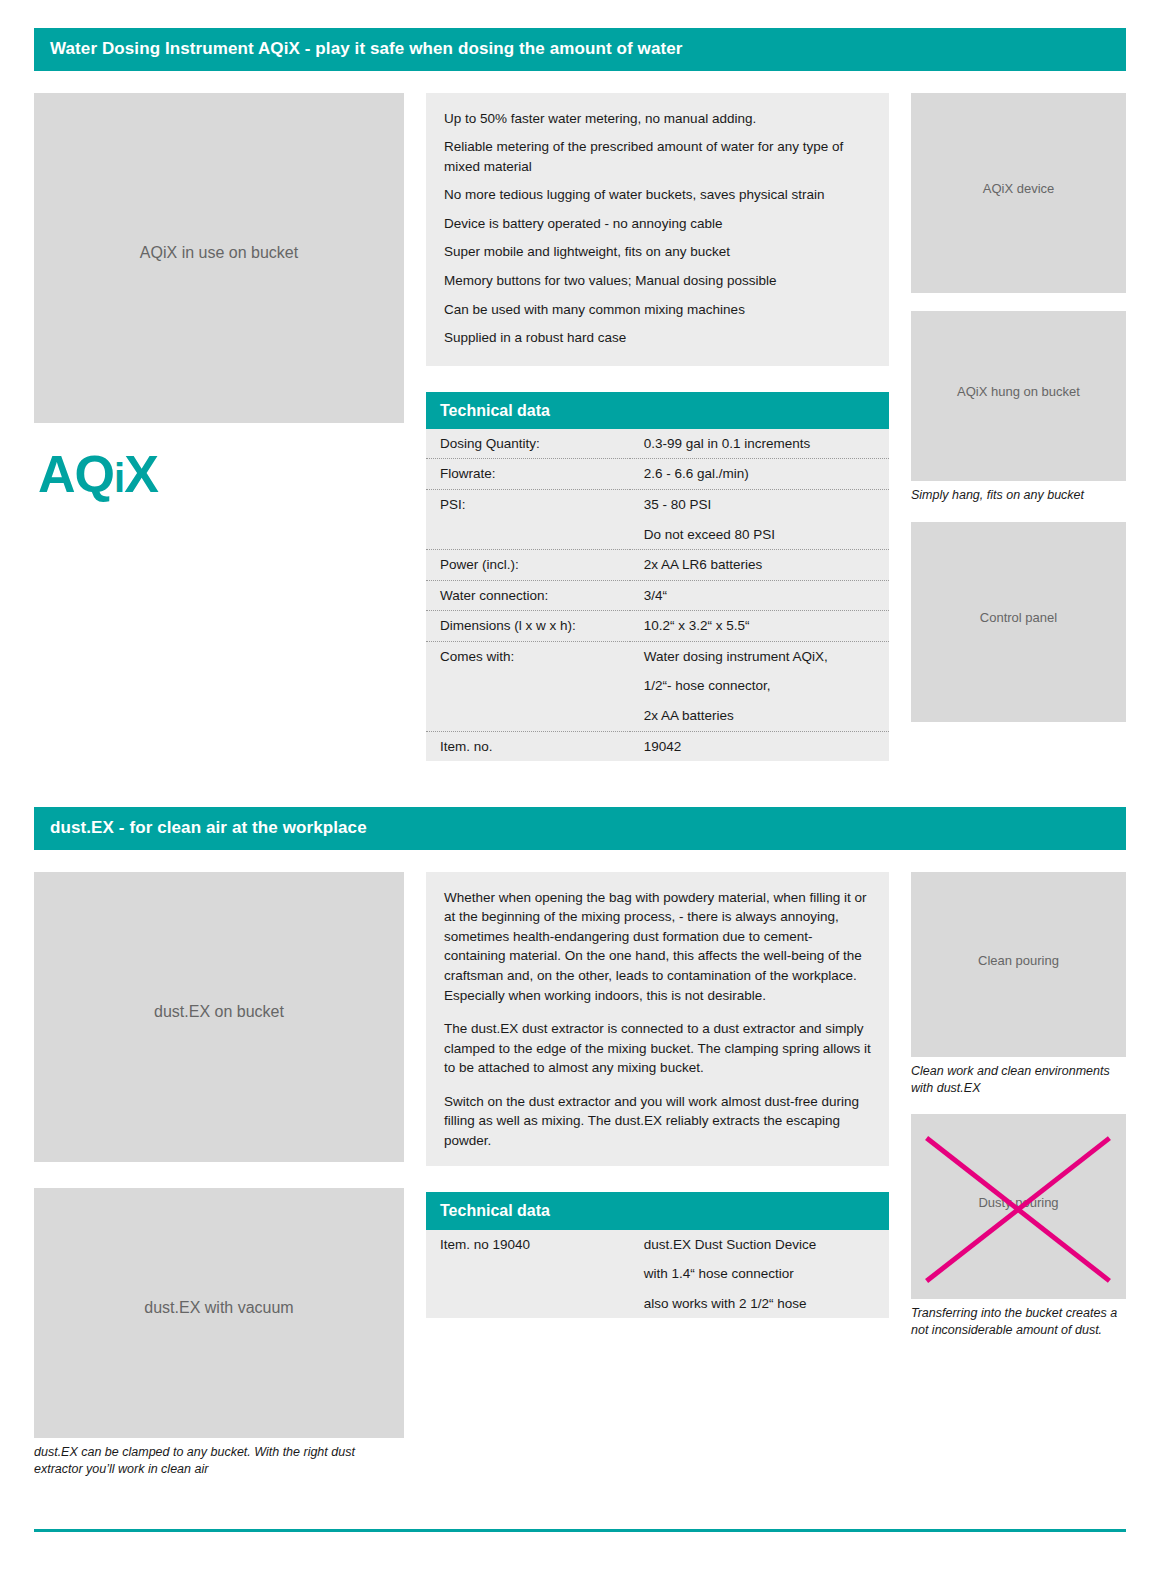Water Dosing Instrument AQiX - play it safe when dosing the amount of water
AQi X
Up to 50% faster water metering, no manual adding.
Reliable metering of the prescribed amount of water for any type of mixed material
No more tedious lugging of water buckets, saves physical strain
Device is battery operated - no annoying cable
Super mobile and lightweight, fits on any bucket
Memory buttons for two values; Manual dosing possible
Can be used with many common mixing machines
Supplied in a robust hard case
Technical data
| Dosing Quantity: | 0.3-99 gal in 0.1 increments |
| Flowrate: | 2.6 - 6.6 gal./min) |
| PSI: | 35 - 80 PSI |
| | Do not exceed 80 PSI |
| Power (incl.): | 2x AA LR6 batteries |
| Water connection: | 3/4“ |
| Dimensions (l x w x h): | 10.2“ x 3.2“ x 5.5“ |
| Comes with: | Water dosing instrument AQiX, |
| | 1/2“- hose connector, |
| | 2x AA batteries |
| Item. no. | 19042 |
Simply hang, fits on any bucket
dust.EX - for clean air at the workplace
dust.EX can be clamped to any bucket. With the right dust extractor you’ll work in clean air
Whether when opening the bag with powdery material, when filling it or at the beginning of the mixing process, - there is always annoying, sometimes health-endangering dust formation due to cement-containing material. On the one hand, this affects the well-being of the craftsman and, on the other, leads to contamination of the workplace. Especially when working indoors, this is not desirable.
The dust.EX dust extractor is connected to a dust extractor and simply clamped to the edge of the mixing bucket. The clamping spring allows it to be attached to almost any mixing bucket.
Switch on the dust extractor and you will work almost dust-free during filling as well as mixing. The dust.EX reliably extracts the escaping powder.
Technical data
| Item. no 19040 | dust.EX Dust Suction Device |
| | with 1.4“ hose connectior |
| | also works with 2 1/2“ hose |
Clean work and clean environments with dust.EX
Transferring into the bucket creates a not inconsiderable amount of dust.